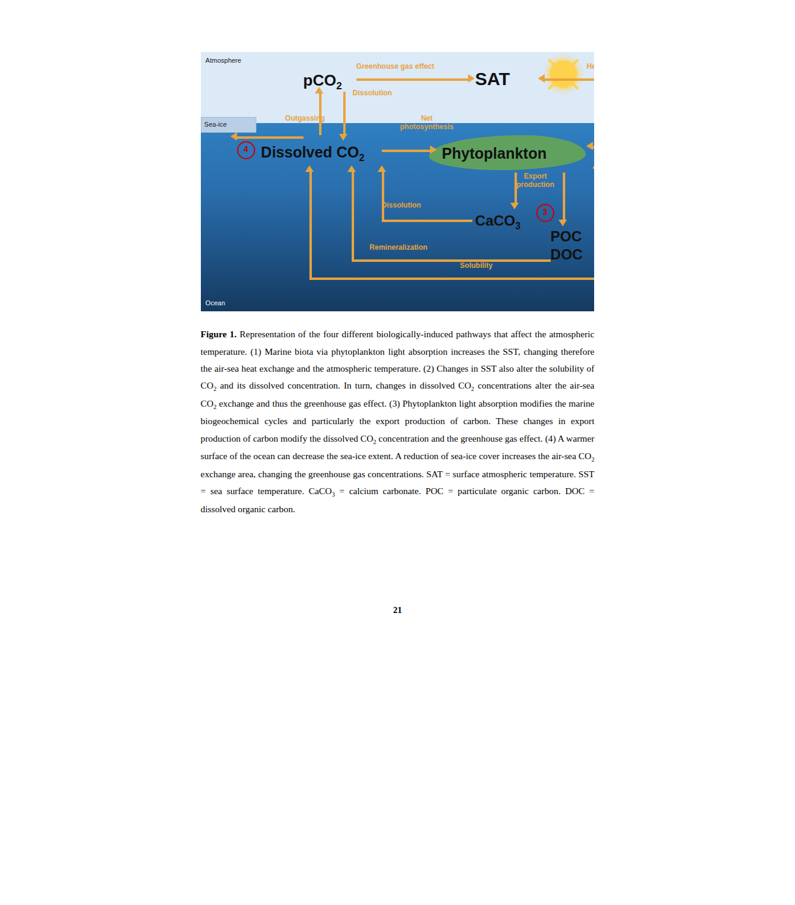Atmosphere Sea-ice Ocean
pCO2
SAT
Dissolved CO2
Phytoplankton
SST
CaCO3
POC
DOC
Greenhouse gas effect
Heat exchange
1
Dissolution
Outgassing
Net
photosynthesis
Absorption
Growth
Export
production
3
Dissolution
Remineralization
Solubility
2
4
Figure 1. Representation of the four different biologically-induced pathways that affect the atmospheric temperature. (1) Marine biota via phytoplankton light absorption increases the SST, changing therefore the air-sea heat exchange and the atmospheric temperature. (2) Changes in SST also alter the solubility of CO2 and its dissolved concentration. In turn, changes in dissolved CO2 concentrations alter the air-sea CO2 exchange and thus the greenhouse gas effect. (3) Phytoplankton light absorption modifies the marine biogeochemical cycles and particularly the export production of carbon. These changes in export production of carbon modify the dissolved CO2 concentration and the greenhouse gas effect. (4) A warmer surface of the ocean can decrease the sea-ice extent. A reduction of sea-ice cover increases the air-sea CO2 exchange area, changing the greenhouse gas concentrations. SAT = surface atmospheric temperature. SST = sea surface temperature. CaCO3 = calcium carbonate. POC = particulate organic carbon. DOC = dissolved organic carbon.
21